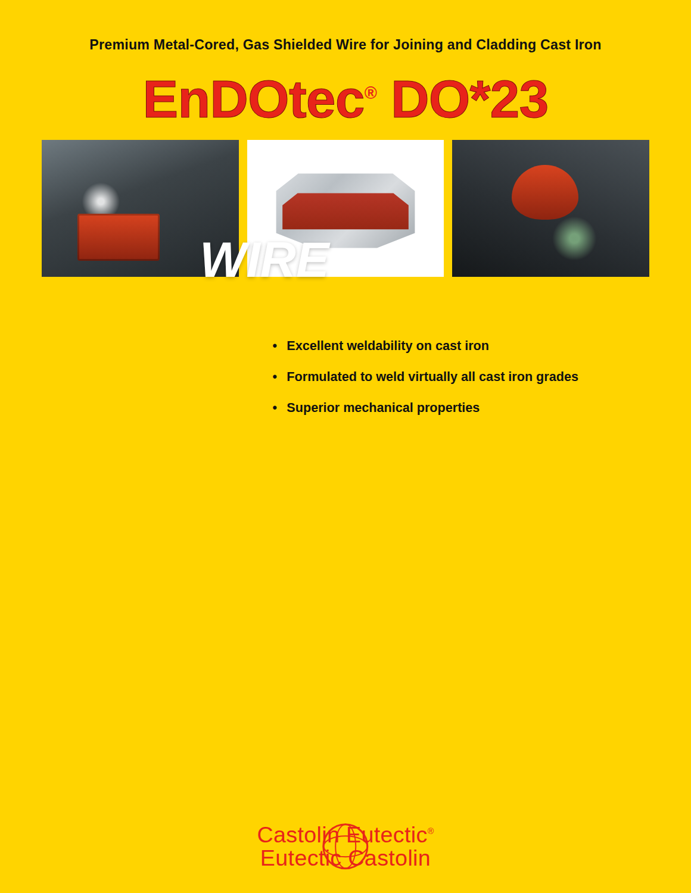Premium Metal-Cored, Gas Shielded Wire for Joining and Cladding Cast Iron
EnDOtec® DO*23
WIRE
Excellent weldability on cast iron
Formulated to weld virtually all cast iron grades
Superior mechanical properties
Castolin Eutectic® Eutectic Castolin